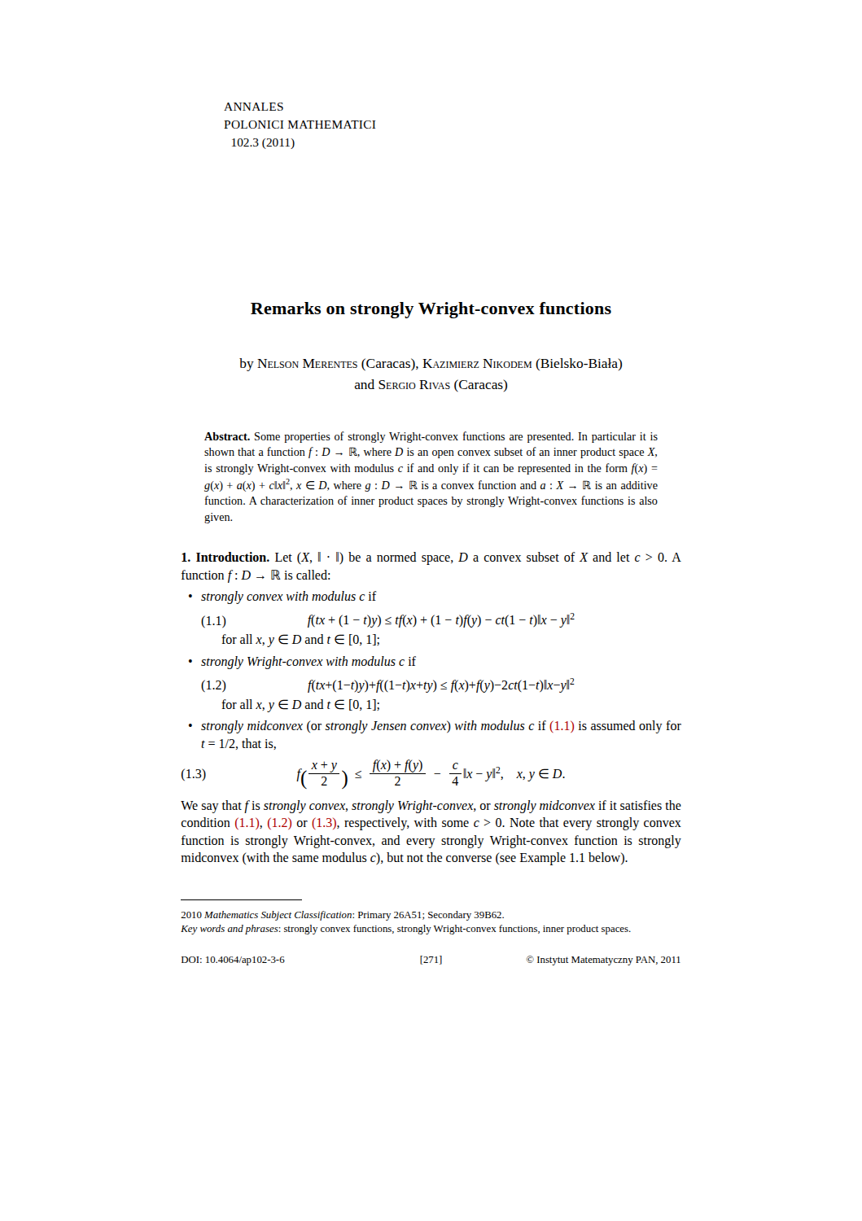ANNALES
POLONICI MATHEMATICI
102.3 (2011)
Remarks on strongly Wright-convex functions
by Nelson Merentes (Caracas), Kazimierz Nikodem (Bielsko-Biała)
and Sergio Rivas (Caracas)
Abstract. Some properties of strongly Wright-convex functions are presented. In particular it is shown that a function f : D → ℝ, where D is an open convex subset of an inner product space X, is strongly Wright-convex with modulus c if and only if it can be represented in the form f(x) = g(x) + a(x) + c‖x‖2, x ∈ D, where g : D → ℝ is a convex function and a : X → ℝ is an additive function. A characterization of inner product spaces by strongly Wright-convex functions is also given.
1. Introduction. Let (X, ‖ · ‖) be a normed space, D a convex subset of X and let c > 0. A function f : D → ℝ is called:
strongly convex with modulus c if
(1.1)
f(tx + (1 − t)y) ≤ tf(x) + (1 − t)f(y) − ct(1 − t)‖x − y‖2
for all x, y ∈ D and t ∈ [0, 1];
strongly Wright-convex with modulus c if
(1.2)
f(tx+(1−t)y)+f((1−t)x+ty) ≤ f(x)+f(y)−2ct(1−t)‖x−y‖2
for all x, y ∈ D and t ∈ [0, 1];
strongly midconvex (or strongly Jensen convex) with modulus c if (1.1) is assumed only for t = 1/2, that is,
(1.3)
f(x + y 2) ≤ f(x) + f(y) 2 − c 4‖x − y‖2, x, y ∈ D.
We say that f is strongly convex, strongly Wright-convex, or strongly midconvex if it satisfies the condition (1.1), (1.2) or (1.3), respectively, with some c > 0. Note that every strongly convex function is strongly Wright-convex, and every strongly Wright-convex function is strongly midconvex (with the same modulus c), but not the converse (see Example 1.1 below).
2010 Mathematics Subject Classification: Primary 26A51; Secondary 39B62.
Key words and phrases: strongly convex functions, strongly Wright-convex functions, inner product spaces.
DOI: 10.4064/ap102-3-6
[271]
© Instytut Matematyczny PAN, 2011